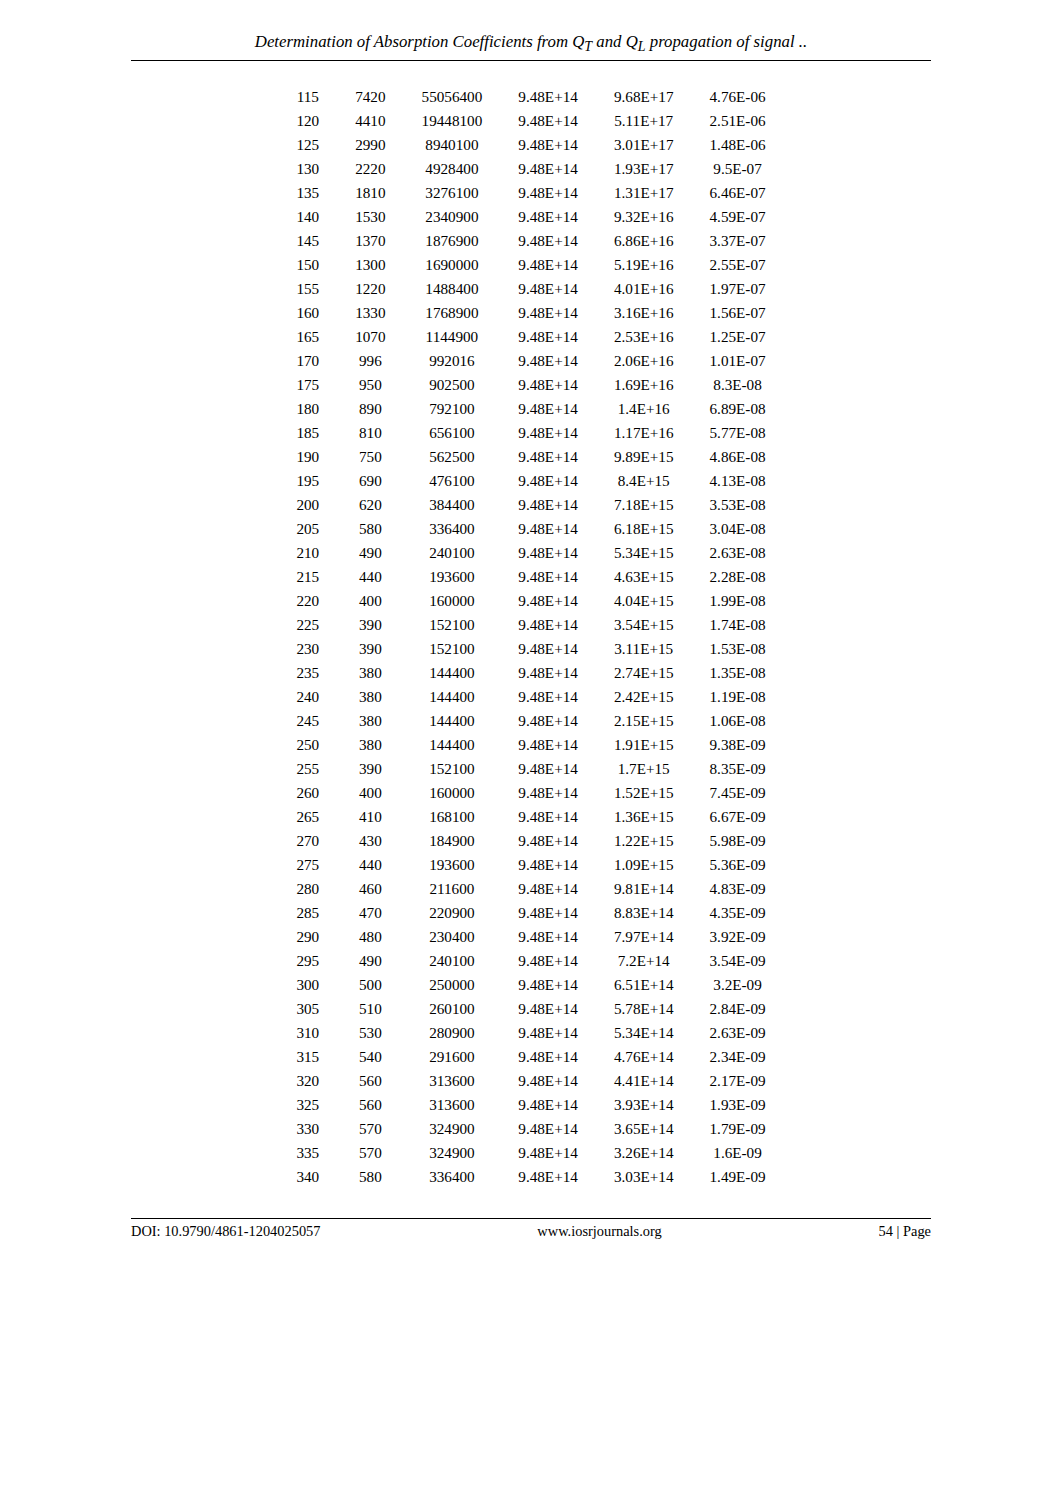Determination of Absorption Coefficients from QT and QL propagation of signal ..
| 115 | 7420 | 55056400 | 9.48E+14 | 9.68E+17 | 4.76E-06 |
| 120 | 4410 | 19448100 | 9.48E+14 | 5.11E+17 | 2.51E-06 |
| 125 | 2990 | 8940100 | 9.48E+14 | 3.01E+17 | 1.48E-06 |
| 130 | 2220 | 4928400 | 9.48E+14 | 1.93E+17 | 9.5E-07 |
| 135 | 1810 | 3276100 | 9.48E+14 | 1.31E+17 | 6.46E-07 |
| 140 | 1530 | 2340900 | 9.48E+14 | 9.32E+16 | 4.59E-07 |
| 145 | 1370 | 1876900 | 9.48E+14 | 6.86E+16 | 3.37E-07 |
| 150 | 1300 | 1690000 | 9.48E+14 | 5.19E+16 | 2.55E-07 |
| 155 | 1220 | 1488400 | 9.48E+14 | 4.01E+16 | 1.97E-07 |
| 160 | 1330 | 1768900 | 9.48E+14 | 3.16E+16 | 1.56E-07 |
| 165 | 1070 | 1144900 | 9.48E+14 | 2.53E+16 | 1.25E-07 |
| 170 | 996 | 992016 | 9.48E+14 | 2.06E+16 | 1.01E-07 |
| 175 | 950 | 902500 | 9.48E+14 | 1.69E+16 | 8.3E-08 |
| 180 | 890 | 792100 | 9.48E+14 | 1.4E+16 | 6.89E-08 |
| 185 | 810 | 656100 | 9.48E+14 | 1.17E+16 | 5.77E-08 |
| 190 | 750 | 562500 | 9.48E+14 | 9.89E+15 | 4.86E-08 |
| 195 | 690 | 476100 | 9.48E+14 | 8.4E+15 | 4.13E-08 |
| 200 | 620 | 384400 | 9.48E+14 | 7.18E+15 | 3.53E-08 |
| 205 | 580 | 336400 | 9.48E+14 | 6.18E+15 | 3.04E-08 |
| 210 | 490 | 240100 | 9.48E+14 | 5.34E+15 | 2.63E-08 |
| 215 | 440 | 193600 | 9.48E+14 | 4.63E+15 | 2.28E-08 |
| 220 | 400 | 160000 | 9.48E+14 | 4.04E+15 | 1.99E-08 |
| 225 | 390 | 152100 | 9.48E+14 | 3.54E+15 | 1.74E-08 |
| 230 | 390 | 152100 | 9.48E+14 | 3.11E+15 | 1.53E-08 |
| 235 | 380 | 144400 | 9.48E+14 | 2.74E+15 | 1.35E-08 |
| 240 | 380 | 144400 | 9.48E+14 | 2.42E+15 | 1.19E-08 |
| 245 | 380 | 144400 | 9.48E+14 | 2.15E+15 | 1.06E-08 |
| 250 | 380 | 144400 | 9.48E+14 | 1.91E+15 | 9.38E-09 |
| 255 | 390 | 152100 | 9.48E+14 | 1.7E+15 | 8.35E-09 |
| 260 | 400 | 160000 | 9.48E+14 | 1.52E+15 | 7.45E-09 |
| 265 | 410 | 168100 | 9.48E+14 | 1.36E+15 | 6.67E-09 |
| 270 | 430 | 184900 | 9.48E+14 | 1.22E+15 | 5.98E-09 |
| 275 | 440 | 193600 | 9.48E+14 | 1.09E+15 | 5.36E-09 |
| 280 | 460 | 211600 | 9.48E+14 | 9.81E+14 | 4.83E-09 |
| 285 | 470 | 220900 | 9.48E+14 | 8.83E+14 | 4.35E-09 |
| 290 | 480 | 230400 | 9.48E+14 | 7.97E+14 | 3.92E-09 |
| 295 | 490 | 240100 | 9.48E+14 | 7.2E+14 | 3.54E-09 |
| 300 | 500 | 250000 | 9.48E+14 | 6.51E+14 | 3.2E-09 |
| 305 | 510 | 260100 | 9.48E+14 | 5.78E+14 | 2.84E-09 |
| 310 | 530 | 280900 | 9.48E+14 | 5.34E+14 | 2.63E-09 |
| 315 | 540 | 291600 | 9.48E+14 | 4.76E+14 | 2.34E-09 |
| 320 | 560 | 313600 | 9.48E+14 | 4.41E+14 | 2.17E-09 |
| 325 | 560 | 313600 | 9.48E+14 | 3.93E+14 | 1.93E-09 |
| 330 | 570 | 324900 | 9.48E+14 | 3.65E+14 | 1.79E-09 |
| 335 | 570 | 324900 | 9.48E+14 | 3.26E+14 | 1.6E-09 |
| 340 | 580 | 336400 | 9.48E+14 | 3.03E+14 | 1.49E-09 |
DOI: 10.9790/4861-1204025057 www.iosrjournals.org 54 | Page